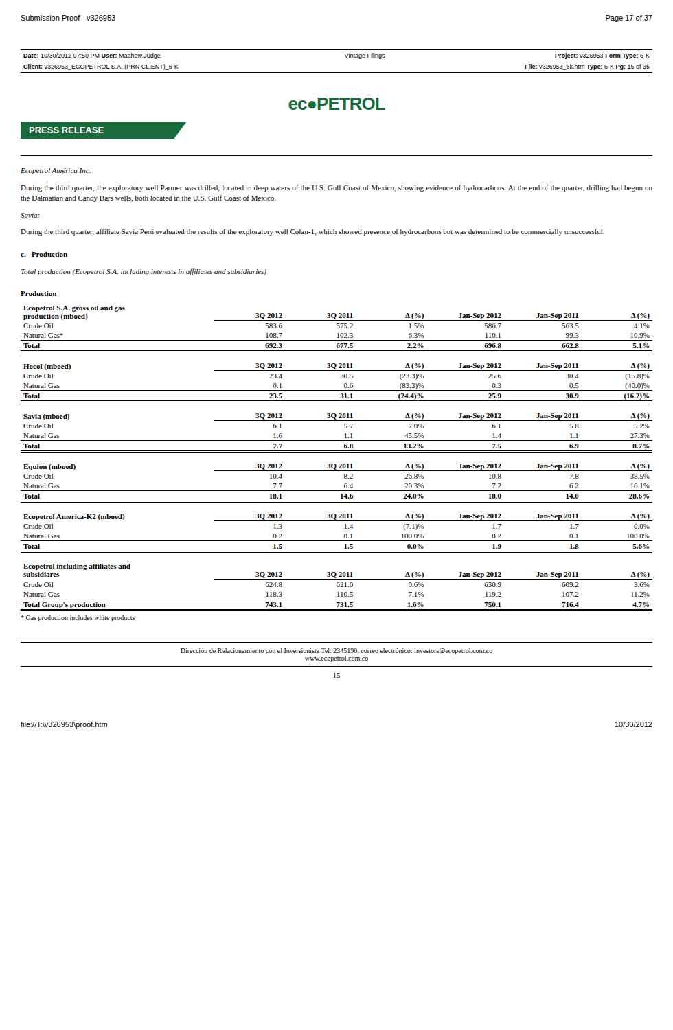Submission Proof - v326953
Page 17 of 37
| Date: 10/30/2012 07:50 PM User: Matthew.Judge | Vintage Filings | Project: v326953 Form Type: 6-K |
| Client: v326953_ECOPETROL S.A. (PRN CLIENT)_6-K | | File: v326953_6k.htm Type: 6-K Pg: 15 of 35 |
ec●PETROL
PRESS RELEASE
Ecopetrol América Inc:
During the third quarter, the exploratory well Parmer was drilled, located in deep waters of the U.S. Gulf Coast of Mexico, showing evidence of hydrocarbons. At the end of the quarter, drilling had begun on the Dalmatian and Candy Bars wells, both located in the U.S. Gulf Coast of Mexico.
Savia:
During the third quarter, affiliate Savia Perú evaluated the results of the exploratory well Colan-1, which showed presence of hydrocarbons but was determined to be commercially unsuccessful.
c. Production
Total production (Ecopetrol S.A. including interests in affiliates and subsidiaries)
Production
| Ecopetrol S.A. gross oil and gas production (mboed) | 3Q 2012 | 3Q 2011 | Δ (%) | Jan-Sep 2012 | Jan-Sep 2011 | Δ (%) |
| --- | --- | --- | --- | --- | --- | --- |
| Crude Oil | 583.6 | 575.2 | 1.5% | 586.7 | 563.5 | 4.1% |
| Natural Gas* | 108.7 | 102.3 | 6.3% | 110.1 | 99.3 | 10.9% |
| Total | 692.3 | 677.5 | 2.2% | 696.8 | 662.8 | 5.1% |
| Hocol (mboed) | 3Q 2012 | 3Q 2011 | Δ (%) | Jan-Sep 2012 | Jan-Sep 2011 | Δ (%) |
| Crude Oil | 23.4 | 30.5 | (23.3)% | 25.6 | 30.4 | (15.8)% |
| Natural Gas | 0.1 | 0.6 | (83.3)% | 0.3 | 0.5 | (40.0)% |
| Total | 23.5 | 31.1 | (24.4)% | 25.9 | 30.9 | (16.2)% |
| Savia (mboed) | 3Q 2012 | 3Q 2011 | Δ (%) | Jan-Sep 2012 | Jan-Sep 2011 | Δ (%) |
| Crude Oil | 6.1 | 5.7 | 7.0% | 6.1 | 5.8 | 5.2% |
| Natural Gas | 1.6 | 1.1 | 45.5% | 1.4 | 1.1 | 27.3% |
| Total | 7.7 | 6.8 | 13.2% | 7.5 | 6.9 | 8.7% |
| Equion (mboed) | 3Q 2012 | 3Q 2011 | Δ (%) | Jan-Sep 2012 | Jan-Sep 2011 | Δ (%) |
| Crude Oil | 10.4 | 8.2 | 26.8% | 10.8 | 7.8 | 38.5% |
| Natural Gas | 7.7 | 6.4 | 20.3% | 7.2 | 6.2 | 16.1% |
| Total | 18.1 | 14.6 | 24.0% | 18.0 | 14.0 | 28.6% |
| Ecopetrol America-K2 (mboed) | 3Q 2012 | 3Q 2011 | Δ (%) | Jan-Sep 2012 | Jan-Sep 2011 | Δ (%) |
| Crude Oil | 1.3 | 1.4 | (7.1)% | 1.7 | 1.7 | 0.0% |
| Natural Gas | 0.2 | 0.1 | 100.0% | 0.2 | 0.1 | 100.0% |
| Total | 1.5 | 1.5 | 0.0% | 1.9 | 1.8 | 5.6% |
| Ecopetrol including affiliates and subsidiares | 3Q 2012 | 3Q 2011 | Δ (%) | Jan-Sep 2012 | Jan-Sep 2011 | Δ (%) |
| Crude Oil | 624.8 | 621.0 | 0.6% | 630.9 | 609.2 | 3.6% |
| Natural Gas | 118.3 | 110.5 | 7.1% | 119.2 | 107.2 | 11.2% |
| Total Group's production | 743.1 | 731.5 | 1.6% | 750.1 | 716.4 | 4.7% |
* Gas production includes white products
Dirección de Relacionamiento con el Inversionista Tel: 2345190, correo electrónico: investors@ecopetrol.com.co
www.ecopetrol.com.co
15
file://T:\v326953\proof.htm
10/30/2012